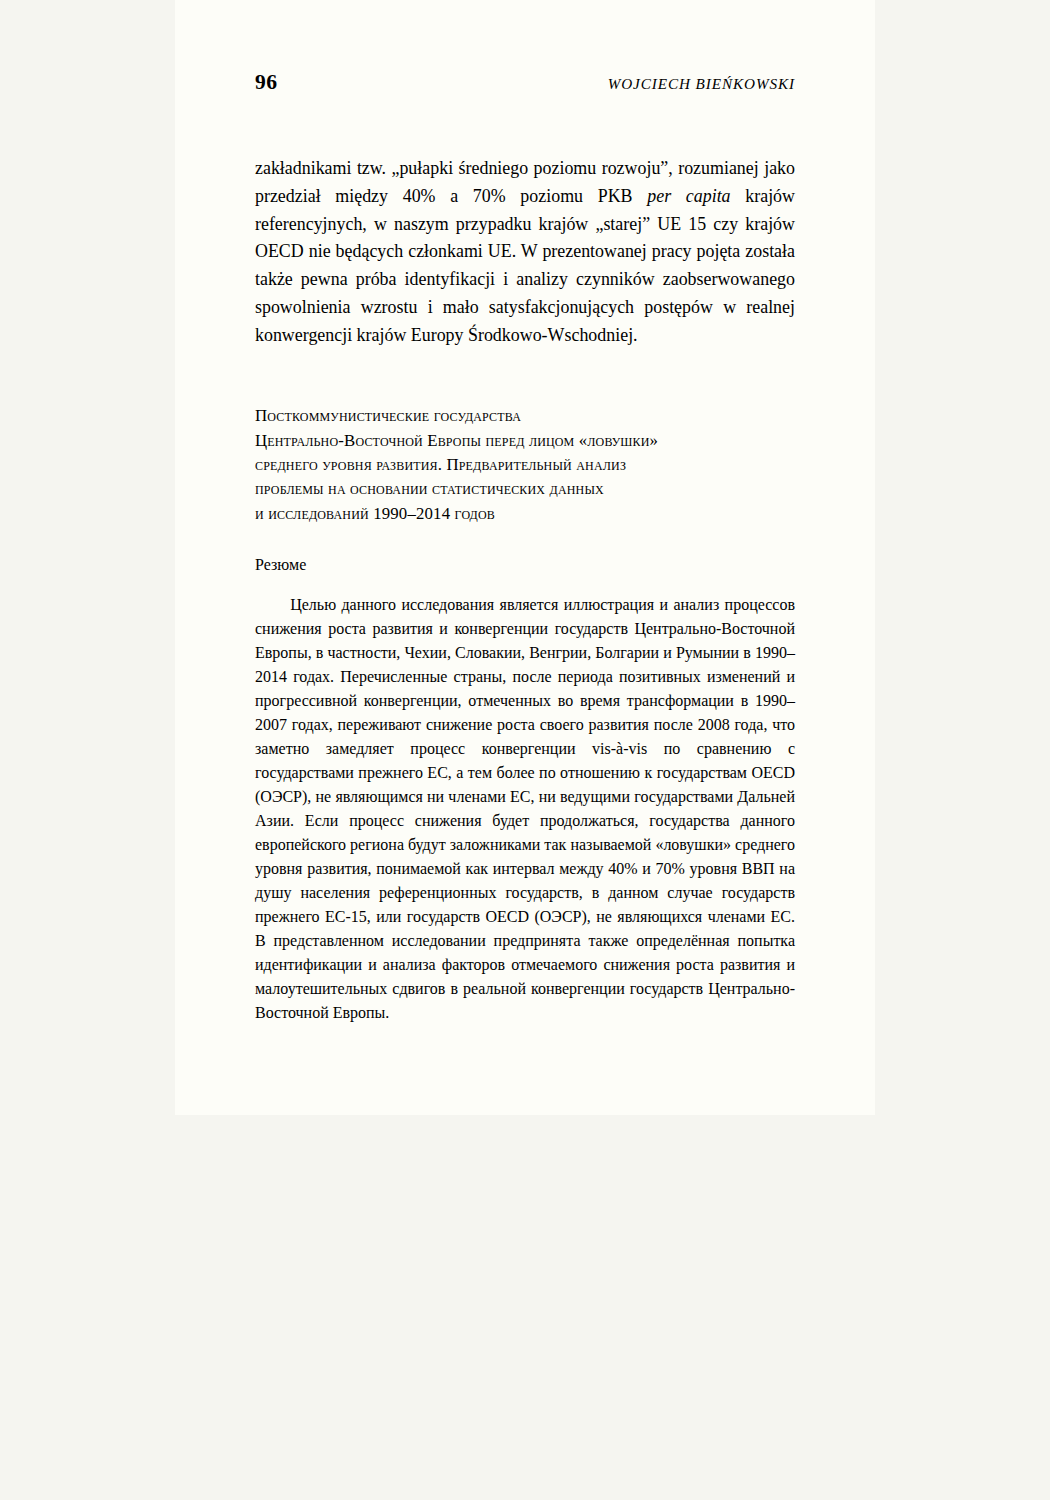96 WOJCIECH BIEŃKOWSKI
zakładnikami tzw. „pułapki średniego poziomu rozwoju”, rozumianej jako przedział między 40% a 70% poziomu PKB per capita krajów referencyjnych, w naszym przypadku krajów „starej” UE 15 czy krajów OECD nie będących członkami UE. W prezentowanej pracy pojęta została także pewna próba identyfikacji i analizy czynników zaobserwowanego spowolnienia wzrostu i mało satysfakcjonujących postępów w realnej konwergencji krajów Europy Środkowo-Wschodniej.
Посткоммунистические государства Центрально-Восточной Европы перед лицом «ловушки» среднего уровня развития. Предварительный анализ проблемы на основании статистических данных и исследований 1990–2014 годов
Резюме
Целью данного исследования является иллюстрация и анализ процессов снижения роста развития и конвергенции государств Центрально-Восточной Европы, в частности, Чехии, Словакии, Венгрии, Болгарии и Румынии в 1990–2014 годах. Перечисленные страны, после периода позитивных изменений и прогрессивной конвергенции, отмеченных во время трансформации в 1990–2007 годах, переживают снижение роста своего развития после 2008 года, что заметно замедляет процесс конвергенции vis-à-vis по сравнению с государствами прежнего ЕС, а тем более по отношению к государствам OECD (ОЭСР), не являющимся ни членами ЕС, ни ведущими государствами Дальней Азии. Если процесс снижения будет продолжаться, государства данного европейского региона будут заложниками так называемой «ловушки» среднего уровня развития, понимаемой как интервал между 40% и 70% уровня ВВП на душу населения референционных государств, в данном случае государств прежнего ЕС-15, или государств OECD (ОЭСР), не являющихся членами ЕС. В представленном исследовании предпринята также определённая попытка идентификации и анализа факторов отмечаемого снижения роста развития и малоутешительных сдвигов в реальной конвергенции государств Центрально-Восточной Европы.